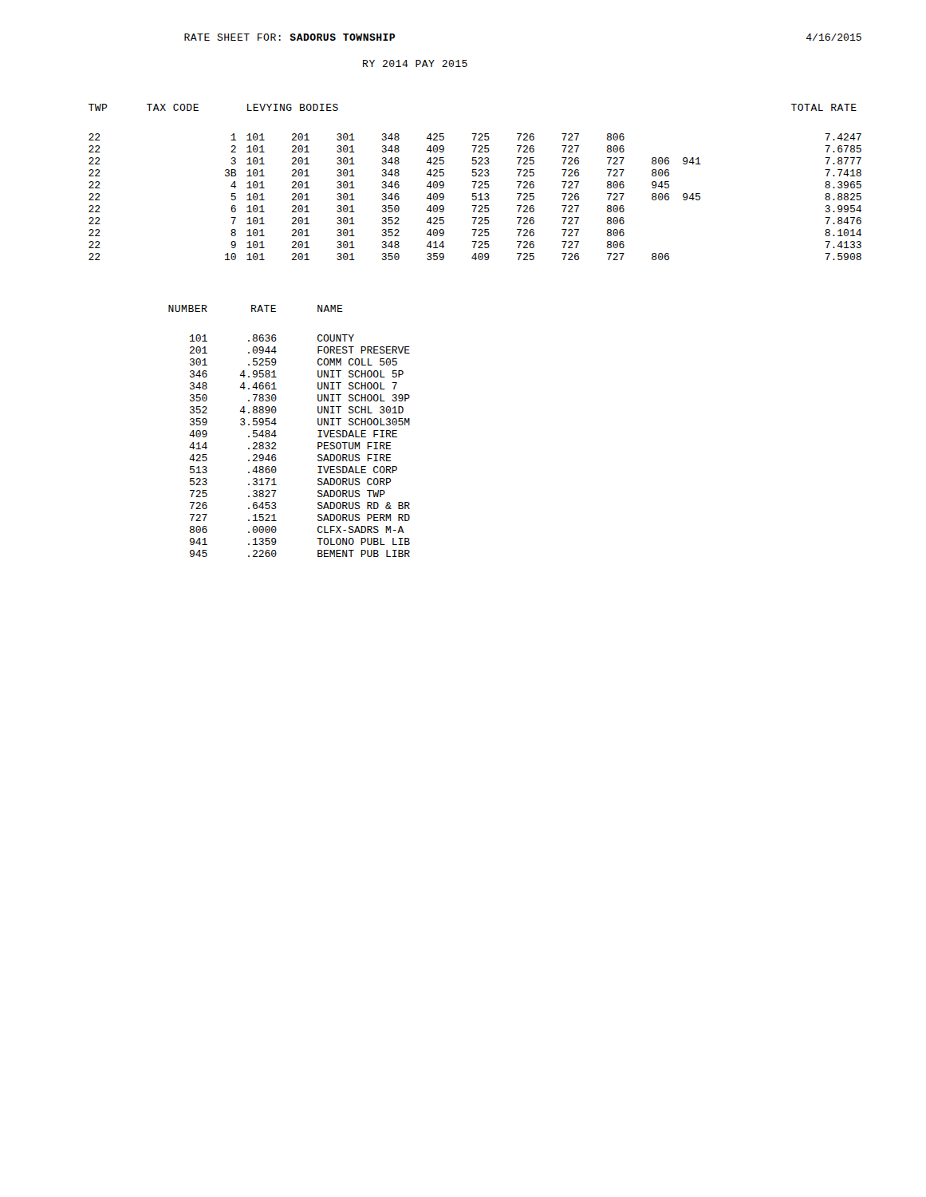RATE SHEET FOR: SADORUS TOWNSHIP
4/16/2015
RY 2014 PAY 2015
| TWP | TAX CODE | LEVYING BODIES | TOTAL RATE |
| --- | --- | --- | --- |
| 22 | 1 | 101 | 201 | 301 | 348 | 425 | 725 | 726 | 727 | 806 | | 7.4247 |
| 22 | 2 | 101 | 201 | 301 | 348 | 409 | 725 | 726 | 727 | 806 | | 7.6785 |
| 22 | 3 | 101 | 201 | 301 | 348 | 425 | 523 | 725 | 726 | 727 | 806 941 | 7.8777 |
| 22 | 3B | 101 | 201 | 301 | 348 | 425 | 523 | 725 | 726 | 727 | 806 | 7.7418 |
| 22 | 4 | 101 | 201 | 301 | 346 | 409 | 725 | 726 | 727 | 806 | 945 | 8.3965 |
| 22 | 5 | 101 | 201 | 301 | 346 | 409 | 513 | 725 | 726 | 727 | 806 945 | 8.8825 |
| 22 | 6 | 101 | 201 | 301 | 350 | 409 | 725 | 726 | 727 | 806 | | 3.9954 |
| 22 | 7 | 101 | 201 | 301 | 352 | 425 | 725 | 726 | 727 | 806 | | 7.8476 |
| 22 | 8 | 101 | 201 | 301 | 352 | 409 | 725 | 726 | 727 | 806 | | 8.1014 |
| 22 | 9 | 101 | 201 | 301 | 348 | 414 | 725 | 726 | 727 | 806 | | 7.4133 |
| 22 | 10 | 101 | 201 | 301 | 350 | 359 | 409 | 725 | 726 | 727 | 806 | 7.5908 |
| NUMBER | RATE | NAME |
| --- | --- | --- |
| 101 | .8636 | COUNTY |
| 201 | .0944 | FOREST PRESERVE |
| 301 | .5259 | COMM COLL 505 |
| 346 | 4.9581 | UNIT SCHOOL 5P |
| 348 | 4.4661 | UNIT SCHOOL 7 |
| 350 | .7830 | UNIT SCHOOL 39P |
| 352 | 4.8890 | UNIT SCHL 301D |
| 359 | 3.5954 | UNIT SCHOOL305M |
| 409 | .5484 | IVESDALE FIRE |
| 414 | .2832 | PESOTUM FIRE |
| 425 | .2946 | SADORUS FIRE |
| 513 | .4860 | IVESDALE CORP |
| 523 | .3171 | SADORUS CORP |
| 725 | .3827 | SADORUS TWP |
| 726 | .6453 | SADORUS RD & BR |
| 727 | .1521 | SADORUS PERM RD |
| 806 | .0000 | CLFX-SADRS M-A |
| 941 | .1359 | TOLONO PUBL LIB |
| 945 | .2260 | BEMENT PUB LIBR |